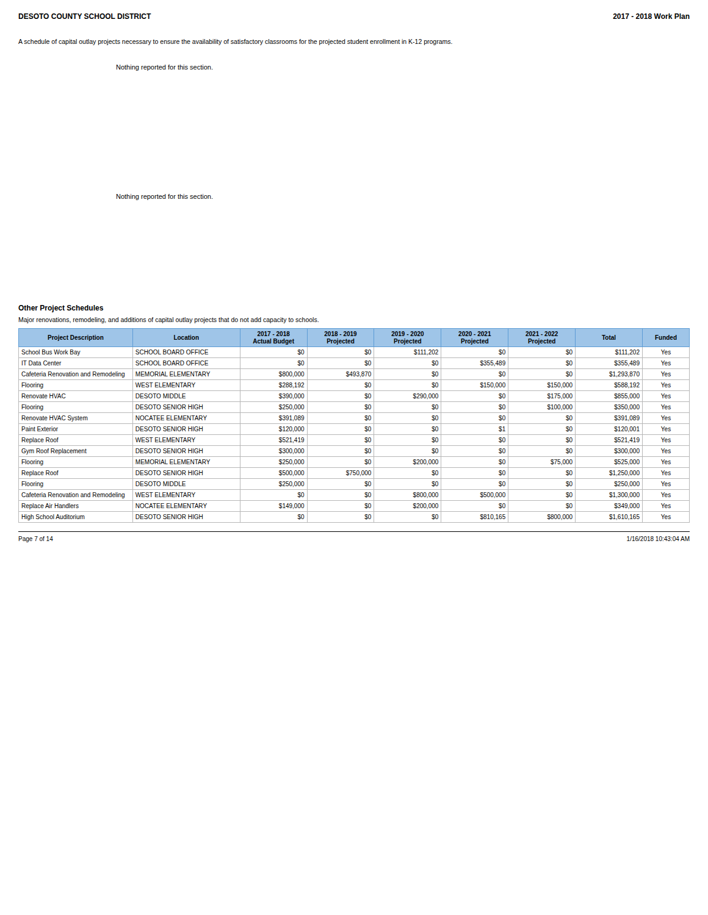DESOTO COUNTY SCHOOL DISTRICT 2017 - 2018 Work Plan
A schedule of capital outlay projects necessary to ensure the availability of satisfactory classrooms for the projected student enrollment in K-12 programs.
Nothing reported for this section.
Nothing reported for this section.
Other Project Schedules
Major renovations, remodeling, and additions of capital outlay projects that do not add capacity to schools.
| Project Description | Location | 2017 - 2018 Actual Budget | 2018 - 2019 Projected | 2019 - 2020 Projected | 2020 - 2021 Projected | 2021 - 2022 Projected | Total | Funded |
| --- | --- | --- | --- | --- | --- | --- | --- | --- |
| School Bus Work Bay | SCHOOL BOARD OFFICE | $0 | $0 | $111,202 | $0 | $0 | $111,202 | Yes |
| IT Data Center | SCHOOL BOARD OFFICE | $0 | $0 | $0 | $355,489 | $0 | $355,489 | Yes |
| Cafeteria Renovation and Remodeling | MEMORIAL ELEMENTARY | $800,000 | $493,870 | $0 | $0 | $0 | $1,293,870 | Yes |
| Flooring | WEST ELEMENTARY | $288,192 | $0 | $0 | $150,000 | $150,000 | $588,192 | Yes |
| Renovate HVAC | DESOTO MIDDLE | $390,000 | $0 | $290,000 | $0 | $175,000 | $855,000 | Yes |
| Flooring | DESOTO SENIOR HIGH | $250,000 | $0 | $0 | $0 | $100,000 | $350,000 | Yes |
| Renovate HVAC System | NOCATEE ELEMENTARY | $391,089 | $0 | $0 | $0 | $0 | $391,089 | Yes |
| Paint Exterior | DESOTO SENIOR HIGH | $120,000 | $0 | $0 | $1 | $0 | $120,001 | Yes |
| Replace Roof | WEST ELEMENTARY | $521,419 | $0 | $0 | $0 | $0 | $521,419 | Yes |
| Gym Roof Replacement | DESOTO SENIOR HIGH | $300,000 | $0 | $0 | $0 | $0 | $300,000 | Yes |
| Flooring | MEMORIAL ELEMENTARY | $250,000 | $0 | $200,000 | $0 | $75,000 | $525,000 | Yes |
| Replace Roof | DESOTO SENIOR HIGH | $500,000 | $750,000 | $0 | $0 | $0 | $1,250,000 | Yes |
| Flooring | DESOTO MIDDLE | $250,000 | $0 | $0 | $0 | $0 | $250,000 | Yes |
| Cafeteria Renovation and Remodeling | WEST ELEMENTARY | $0 | $0 | $800,000 | $500,000 | $0 | $1,300,000 | Yes |
| Replace Air Handlers | NOCATEE ELEMENTARY | $149,000 | $0 | $200,000 | $0 | $0 | $349,000 | Yes |
| High School Auditorium | DESOTO SENIOR HIGH | $0 | $0 | $0 | $810,165 | $800,000 | $1,610,165 | Yes |
Page 7 of 14 1/16/2018 10:43:04 AM